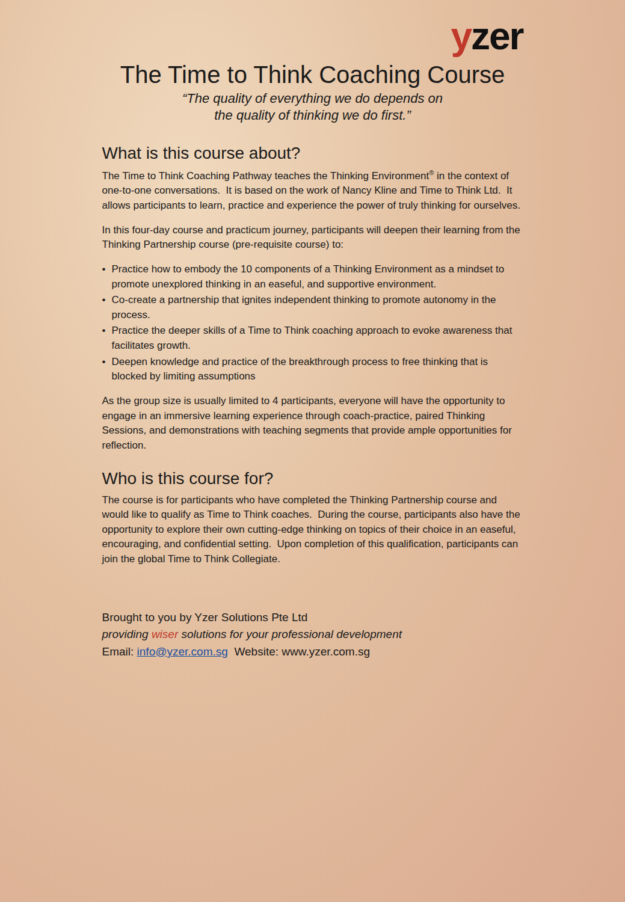yzer
The Time to Think Coaching Course
“The quality of everything we do depends on
the quality of thinking we do first.”
What is this course about?
The Time to Think Coaching Pathway teaches the Thinking Environment® in the context of one-to-one conversations. It is based on the work of Nancy Kline and Time to Think Ltd. It allows participants to learn, practice and experience the power of truly thinking for ourselves.
In this four-day course and practicum journey, participants will deepen their learning from the Thinking Partnership course (pre-requisite course) to:
Practice how to embody the 10 components of a Thinking Environment as a mindset to promote unexplored thinking in an easeful, and supportive environment.
Co-create a partnership that ignites independent thinking to promote autonomy in the process.
Practice the deeper skills of a Time to Think coaching approach to evoke awareness that facilitates growth.
Deepen knowledge and practice of the breakthrough process to free thinking that is blocked by limiting assumptions
As the group size is usually limited to 4 participants, everyone will have the opportunity to engage in an immersive learning experience through coach-practice, paired Thinking Sessions, and demonstrations with teaching segments that provide ample opportunities for reflection.
Who is this course for?
The course is for participants who have completed the Thinking Partnership course and would like to qualify as Time to Think coaches. During the course, participants also have the opportunity to explore their own cutting-edge thinking on topics of their choice in an easeful, encouraging, and confidential setting. Upon completion of this qualification, participants can join the global Time to Think Collegiate.
Brought to you by Yzer Solutions Pte Ltd
providing wiser solutions for your professional development
Email: info@yzer.com.sg Website: www.yzer.com.sg